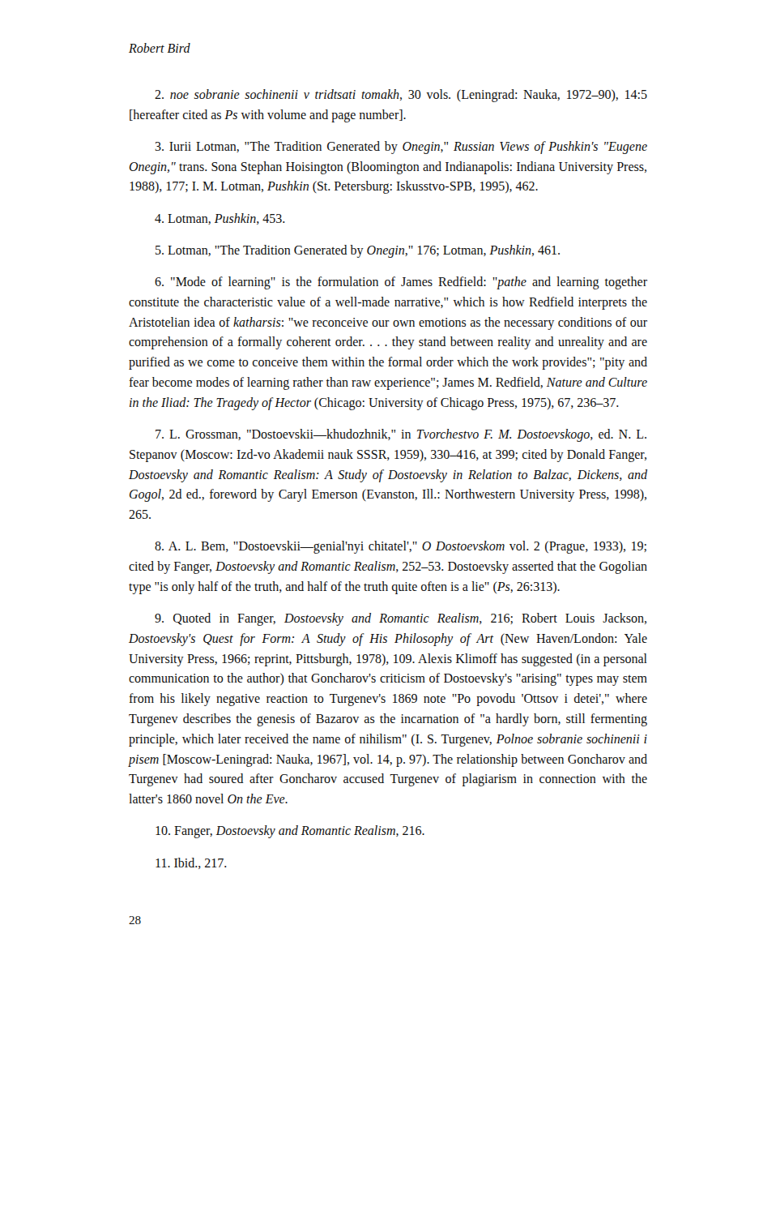Robert Bird
noe sobranie sochinenii v tridtsati tomakh, 30 vols. (Leningrad: Nauka, 1972–90), 14:5 [hereafter cited as Ps with volume and page number].
Iurii Lotman, "The Tradition Generated by Onegin," Russian Views of Pushkin's "Eugene Onegin," trans. Sona Stephan Hoisington (Bloomington and Indianapolis: Indiana University Press, 1988), 177; I. M. Lotman, Pushkin (St. Petersburg: Iskusstvo-SPB, 1995), 462.
Lotman, Pushkin, 453.
Lotman, "The Tradition Generated by Onegin," 176; Lotman, Pushkin, 461.
"Mode of learning" is the formulation of James Redfield: "pathe and learning together constitute the characteristic value of a well-made narrative," which is how Redfield interprets the Aristotelian idea of katharsis: "we reconceive our own emotions as the necessary conditions of our comprehension of a formally coherent order. . . . they stand between reality and unreality and are purified as we come to conceive them within the formal order which the work provides"; "pity and fear become modes of learning rather than raw experience"; James M. Redfield, Nature and Culture in the Iliad: The Tragedy of Hector (Chicago: University of Chicago Press, 1975), 67, 236–37.
L. Grossman, "Dostoevskii—khudozhnik," in Tvorchestvo F. M. Dostoevskogo, ed. N. L. Stepanov (Moscow: Izd-vo Akademii nauk SSSR, 1959), 330–416, at 399; cited by Donald Fanger, Dostoevsky and Romantic Realism: A Study of Dostoevsky in Relation to Balzac, Dickens, and Gogol, 2d ed., foreword by Caryl Emerson (Evanston, Ill.: Northwestern University Press, 1998), 265.
A. L. Bem, "Dostoevskii—genial'nyi chitatel'," O Dostoevskom vol. 2 (Prague, 1933), 19; cited by Fanger, Dostoevsky and Romantic Realism, 252–53. Dostoevsky asserted that the Gogolian type "is only half of the truth, and half of the truth quite often is a lie" (Ps, 26:313).
Quoted in Fanger, Dostoevsky and Romantic Realism, 216; Robert Louis Jackson, Dostoevsky's Quest for Form: A Study of His Philosophy of Art (New Haven/London: Yale University Press, 1966; reprint, Pittsburgh, 1978), 109. Alexis Klimoff has suggested (in a personal communication to the author) that Goncharov's criticism of Dostoevsky's "arising" types may stem from his likely negative reaction to Turgenev's 1869 note "Po povodu 'Ottsov i detei'," where Turgenev describes the genesis of Bazarov as the incarnation of "a hardly born, still fermenting principle, which later received the name of nihilism" (I. S. Turgenev, Polnoe sobranie sochinenii i pisem [Moscow-Leningrad: Nauka, 1967], vol. 14, p. 97). The relationship between Goncharov and Turgenev had soured after Goncharov accused Turgenev of plagiarism in connection with the latter's 1860 novel On the Eve.
Fanger, Dostoevsky and Romantic Realism, 216.
Ibid., 217.
28